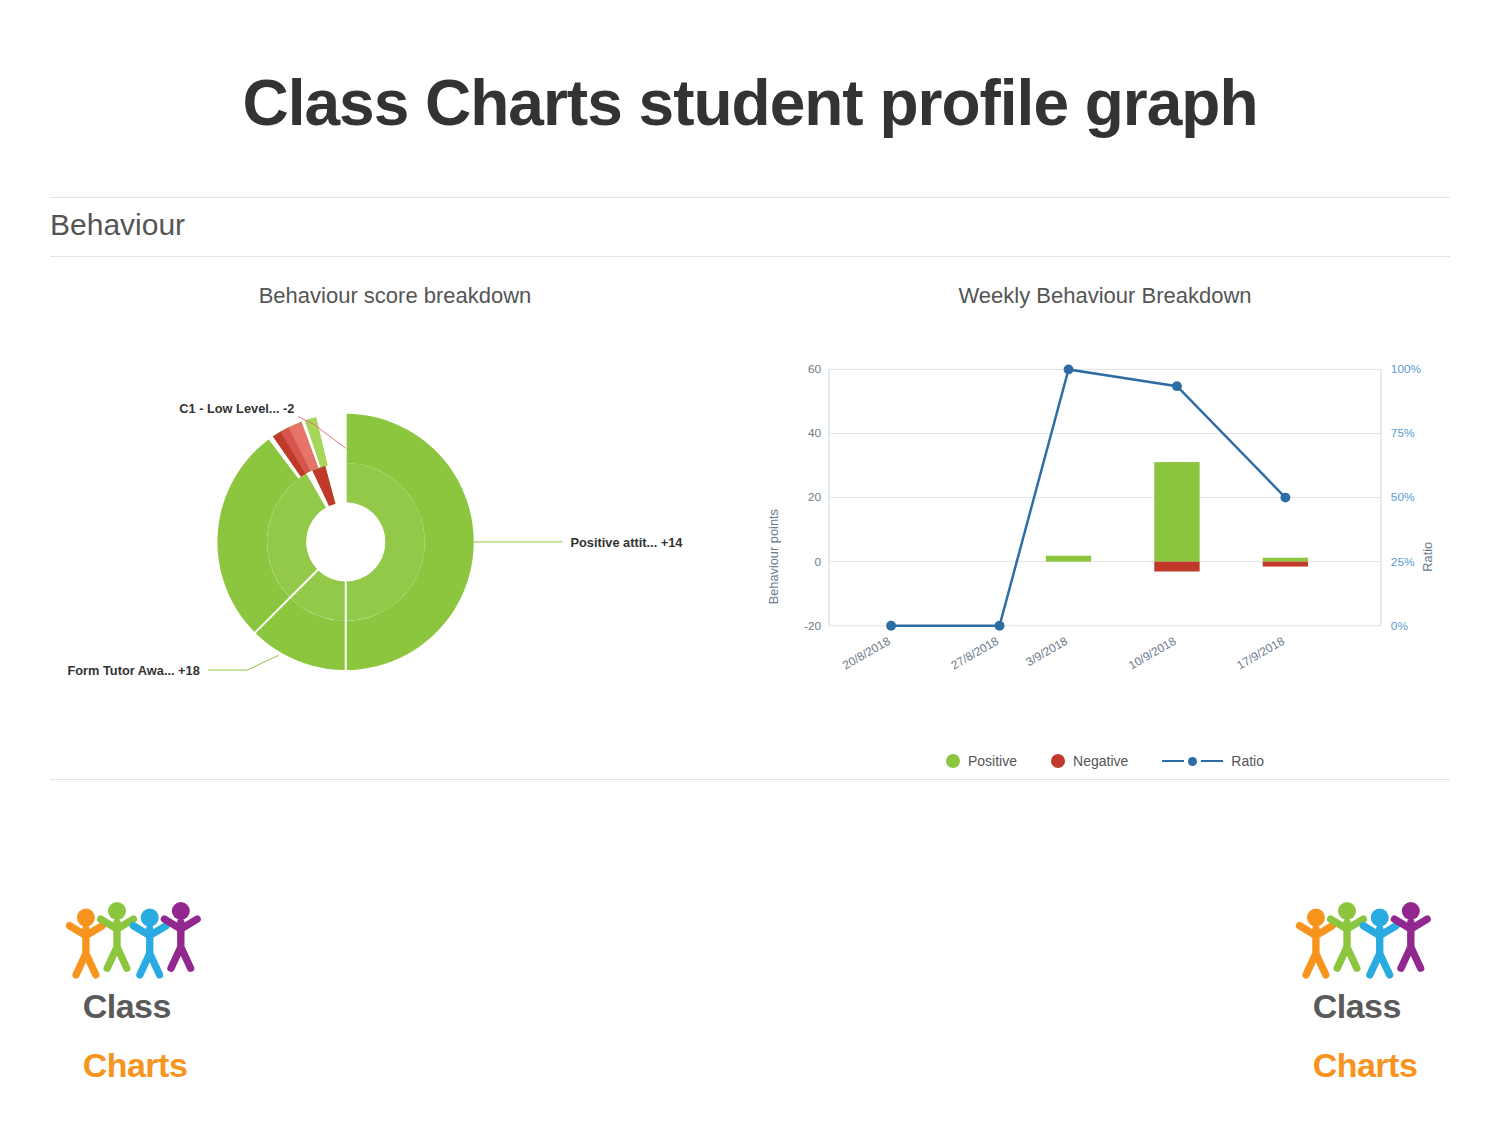Class Charts student profile graph
Behaviour
Behaviour score breakdown
C1 - Low Level... -2 Positive attit... +14 Form Tutor Awa... +18
Weekly Behaviour Breakdown
Behaviour points Ratio 60 40 20 0 -20 100% 75% 50% 25% 0% 20/8/2018 27/8/2018 3/9/2018 10/9/2018 17/9/2018
Positive Negative Ratio
Class Charts
Class Charts